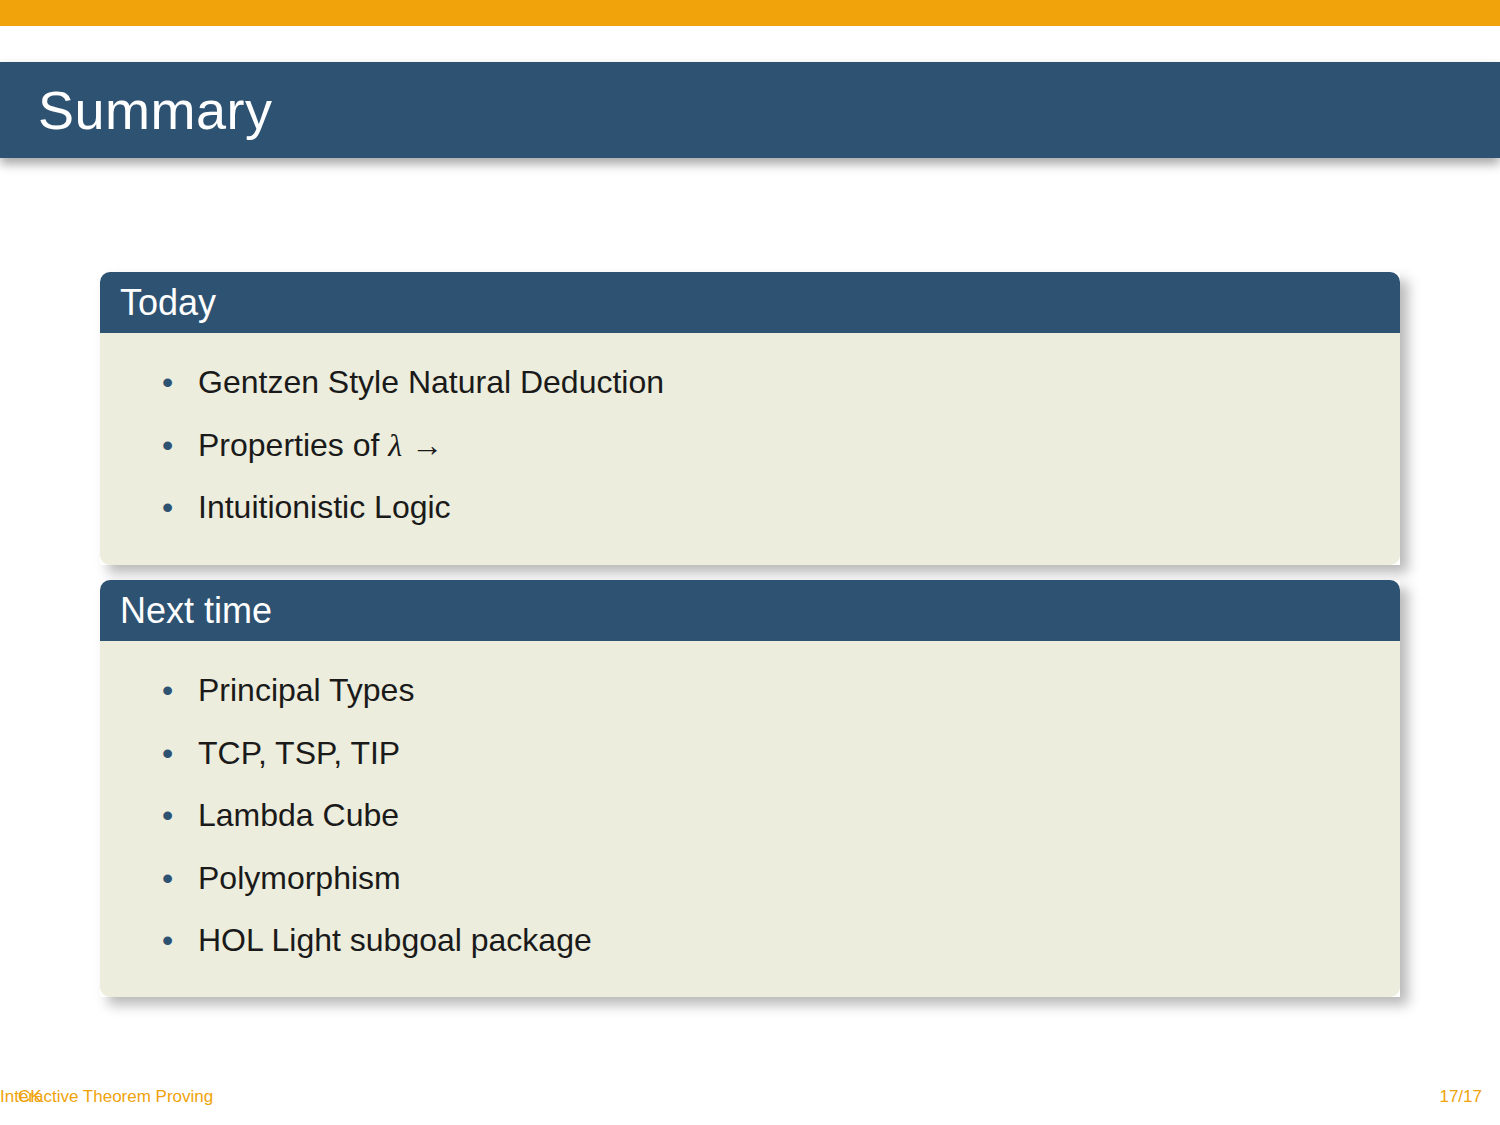Summary
Today
Gentzen Style Natural Deduction
Properties of λ →
Intuitionistic Logic
Next time
Principal Types
TCP, TSP, TIP
Lambda Cube
Polymorphism
HOL Light subgoal package
CK Interactive Theorem Proving 17/17